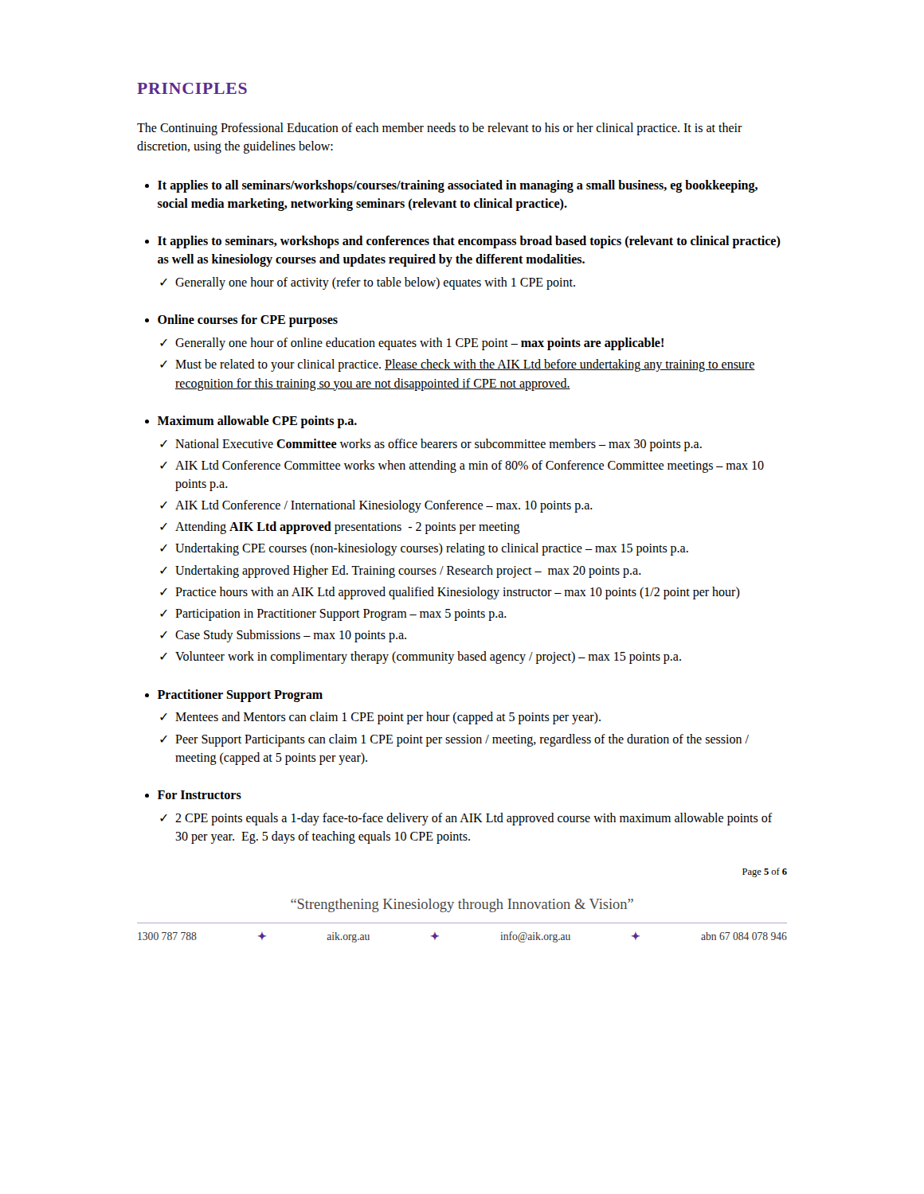PRINCIPLES
The Continuing Professional Education of each member needs to be relevant to his or her clinical practice. It is at their discretion, using the guidelines below:
It applies to all seminars/workshops/courses/training associated in managing a small business, eg bookkeeping, social media marketing, networking seminars (relevant to clinical practice).
It applies to seminars, workshops and conferences that encompass broad based topics (relevant to clinical practice) as well as kinesiology courses and updates required by the different modalities.
Generally one hour of activity (refer to table below) equates with 1 CPE point.
Online courses for CPE purposes
Generally one hour of online education equates with 1 CPE point – max points are applicable!
Must be related to your clinical practice. Please check with the AIK Ltd before undertaking any training to ensure recognition for this training so you are not disappointed if CPE not approved.
Maximum allowable CPE points p.a.
National Executive Committee works as office bearers or subcommittee members – max 30 points p.a.
AIK Ltd Conference Committee works when attending a min of 80% of Conference Committee meetings – max 10 points p.a.
AIK Ltd Conference / International Kinesiology Conference – max. 10 points p.a.
Attending AIK Ltd approved presentations - 2 points per meeting
Undertaking CPE courses (non-kinesiology courses) relating to clinical practice – max 15 points p.a.
Undertaking approved Higher Ed. Training courses / Research project – max 20 points p.a.
Practice hours with an AIK Ltd approved qualified Kinesiology instructor – max 10 points (1/2 point per hour)
Participation in Practitioner Support Program – max 5 points p.a.
Case Study Submissions – max 10 points p.a.
Volunteer work in complimentary therapy (community based agency / project) – max 15 points p.a.
Practitioner Support Program
Mentees and Mentors can claim 1 CPE point per hour (capped at 5 points per year).
Peer Support Participants can claim 1 CPE point per session / meeting, regardless of the duration of the session / meeting (capped at 5 points per year).
For Instructors
2 CPE points equals a 1-day face-to-face delivery of an AIK Ltd approved course with maximum allowable points of 30 per year. Eg. 5 days of teaching equals 10 CPE points.
Page 5 of 6
“Strengthening Kinesiology through Innovation & Vision”
1300 787 788 ✦ aik.org.au ✦ info@aik.org.au ✦ abn 67 084 078 946